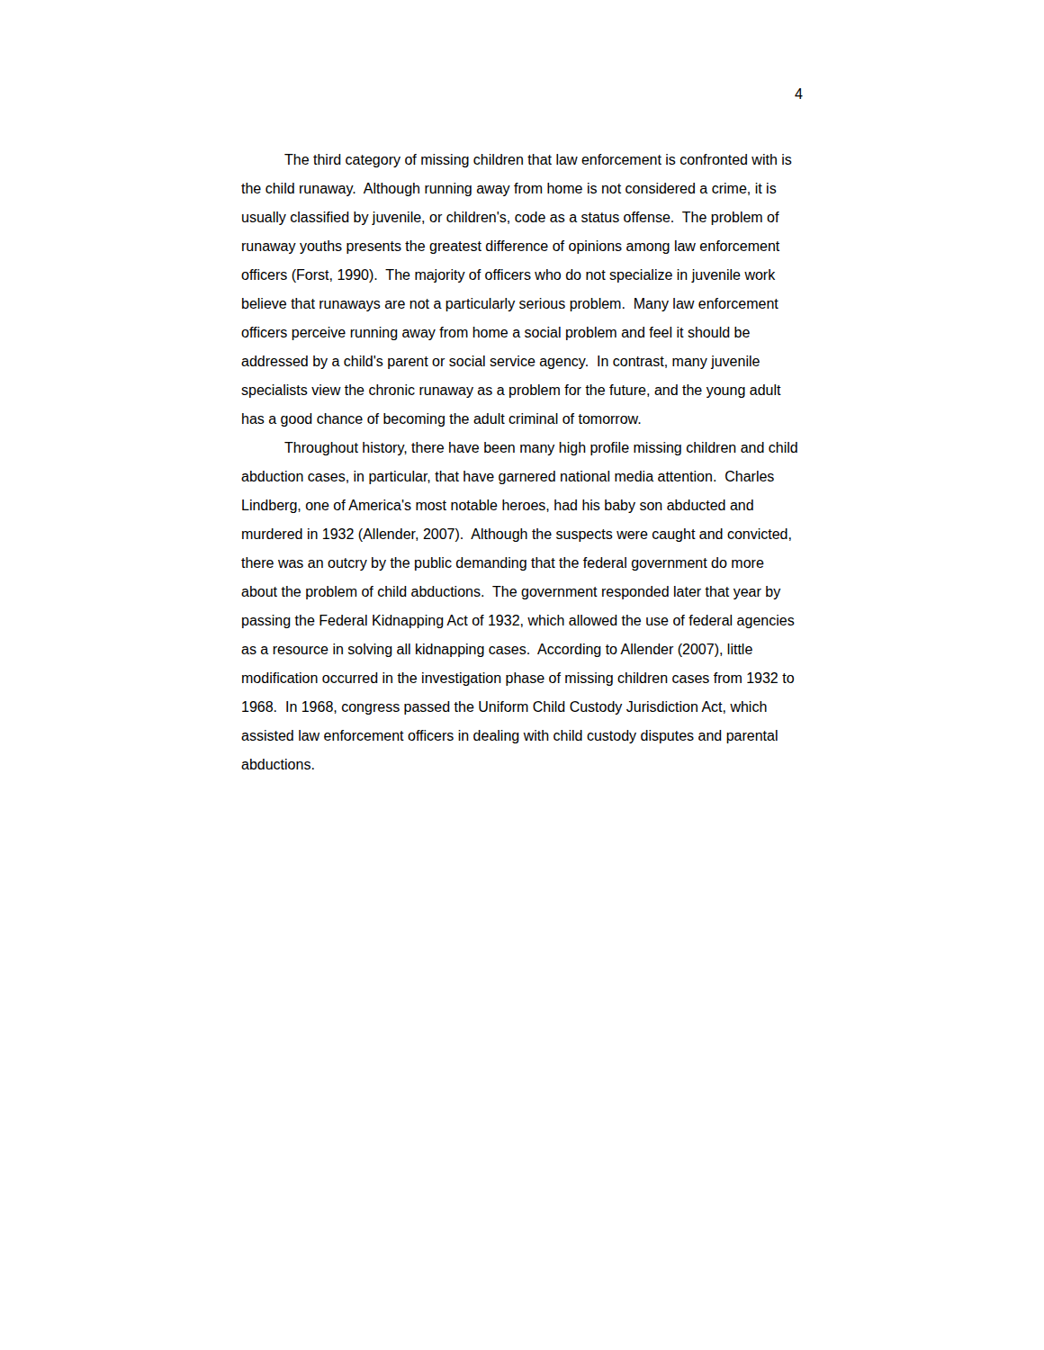4
The third category of missing children that law enforcement is confronted with is the child runaway. Although running away from home is not considered a crime, it is usually classified by juvenile, or children's, code as a status offense. The problem of runaway youths presents the greatest difference of opinions among law enforcement officers (Forst, 1990). The majority of officers who do not specialize in juvenile work believe that runaways are not a particularly serious problem. Many law enforcement officers perceive running away from home a social problem and feel it should be addressed by a child's parent or social service agency. In contrast, many juvenile specialists view the chronic runaway as a problem for the future, and the young adult has a good chance of becoming the adult criminal of tomorrow.
Throughout history, there have been many high profile missing children and child abduction cases, in particular, that have garnered national media attention. Charles Lindberg, one of America's most notable heroes, had his baby son abducted and murdered in 1932 (Allender, 2007). Although the suspects were caught and convicted, there was an outcry by the public demanding that the federal government do more about the problem of child abductions. The government responded later that year by passing the Federal Kidnapping Act of 1932, which allowed the use of federal agencies as a resource in solving all kidnapping cases. According to Allender (2007), little modification occurred in the investigation phase of missing children cases from 1932 to 1968. In 1968, congress passed the Uniform Child Custody Jurisdiction Act, which assisted law enforcement officers in dealing with child custody disputes and parental abductions.